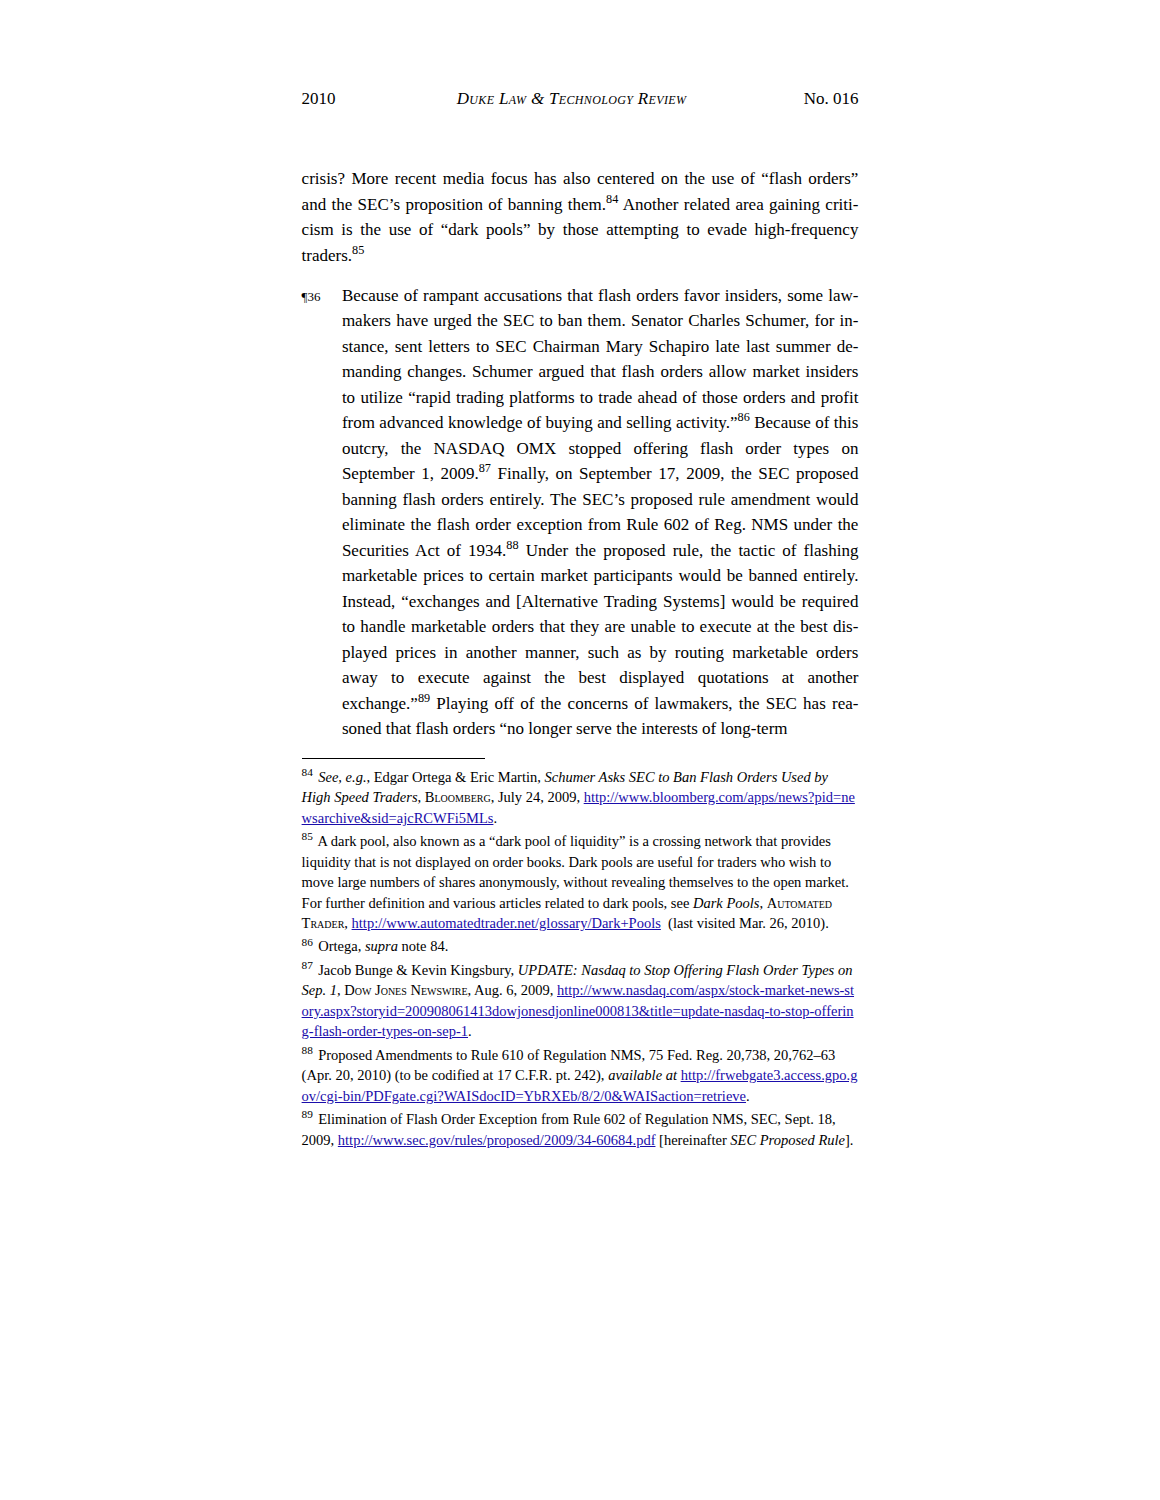2010
Duke Law & Technology Review
No. 016
crisis? More recent media focus has also centered on the use of “flash orders” and the SEC’s proposition of banning them.84 Another related area gaining criticism is the use of “dark pools” by those attempting to evade high-frequency traders.85
¶36
Because of rampant accusations that flash orders favor insiders, some lawmakers have urged the SEC to ban them. Senator Charles Schumer, for instance, sent letters to SEC Chairman Mary Schapiro late last summer demanding changes. Schumer argued that flash orders allow market insiders to utilize “rapid trading platforms to trade ahead of those orders and profit from advanced knowledge of buying and selling activity.”86 Because of this outcry, the NASDAQ OMX stopped offering flash order types on September 1, 2009.87 Finally, on September 17, 2009, the SEC proposed banning flash orders entirely. The SEC’s proposed rule amendment would eliminate the flash order exception from Rule 602 of Reg. NMS under the Securities Act of 1934.88 Under the proposed rule, the tactic of flashing marketable prices to certain market participants would be banned entirely. Instead, “exchanges and [Alternative Trading Systems] would be required to handle marketable orders that they are unable to execute at the best displayed prices in another manner, such as by routing marketable orders away to execute against the best displayed quotations at another exchange.”89 Playing off of the concerns of lawmakers, the SEC has reasoned that flash orders “no longer serve the interests of long-term
84 See, e.g., Edgar Ortega & Eric Martin, Schumer Asks SEC to Ban Flash Orders Used by High Speed Traders, Bloomberg, July 24, 2009, http://www.bloomberg.com/apps/news?pid=newsarchive&sid=ajcRCWFi5MLs.
85 A dark pool, also known as a “dark pool of liquidity” is a crossing network that provides liquidity that is not displayed on order books. Dark pools are useful for traders who wish to move large numbers of shares anonymously, without revealing themselves to the open market. For further definition and various articles related to dark pools, see Dark Pools, Automated Trader, http://www.automatedtrader.net/glossary/Dark+Pools (last visited Mar. 26, 2010).
86 Ortega, supra note 84.
87 Jacob Bunge & Kevin Kingsbury, UPDATE: Nasdaq to Stop Offering Flash Order Types on Sep. 1, Dow Jones Newswire, Aug. 6, 2009, http://www.nasdaq.com/aspx/stock-market-news-story.aspx?storyid=200908061413dowjonesdjonline000813&title=update-nasdaq-to-stop-offering-flash-order-types-on-sep-1.
88 Proposed Amendments to Rule 610 of Regulation NMS, 75 Fed. Reg. 20,738, 20,762–63 (Apr. 20, 2010) (to be codified at 17 C.F.R. pt. 242), available at http://frwebgate3.access.gpo.gov/cgi-bin/PDFgate.cgi?WAISdocID=YbRXEb/8/2/0&WAISaction=retrieve.
89 Elimination of Flash Order Exception from Rule 602 of Regulation NMS, SEC, Sept. 18, 2009, http://www.sec.gov/rules/proposed/2009/34-60684.pdf [hereinafter SEC Proposed Rule].